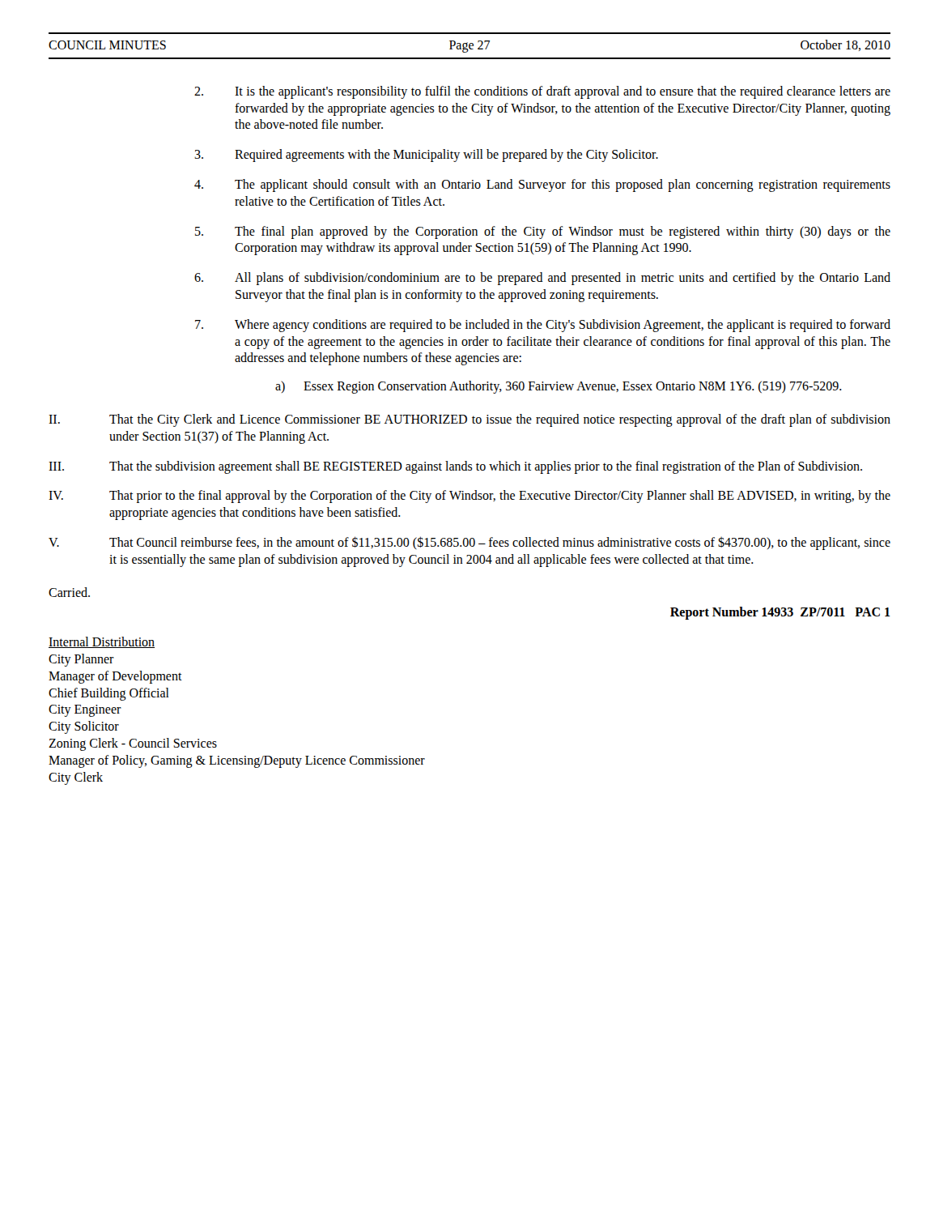| COUNCIL MINUTES | Page 27 | October 18, 2010 |
2.
It is the applicant's responsibility to fulfil the conditions of draft approval and to ensure that the required clearance letters are forwarded by the appropriate agencies to the City of Windsor, to the attention of the Executive Director/City Planner, quoting the above-noted file number.
3.
Required agreements with the Municipality will be prepared by the City Solicitor.
4.
The applicant should consult with an Ontario Land Surveyor for this proposed plan concerning registration requirements relative to the Certification of Titles Act.
5.
The final plan approved by the Corporation of the City of Windsor must be registered within thirty (30) days or the Corporation may withdraw its approval under Section 51(59) of The Planning Act 1990.
6.
All plans of subdivision/condominium are to be prepared and presented in metric units and certified by the Ontario Land Surveyor that the final plan is in conformity to the approved zoning requirements.
7.
Where agency conditions are required to be included in the City's Subdivision Agreement, the applicant is required to forward a copy of the agreement to the agencies in order to facilitate their clearance of conditions for final approval of this plan. The addresses and telephone numbers of these agencies are:
a)
Essex Region Conservation Authority, 360 Fairview Avenue, Essex Ontario N8M 1Y6. (519) 776-5209.
II.
That the City Clerk and Licence Commissioner BE AUTHORIZED to issue the required notice respecting approval of the draft plan of subdivision under Section 51(37) of The Planning Act.
III.
That the subdivision agreement shall BE REGISTERED against lands to which it applies prior to the final registration of the Plan of Subdivision.
IV.
That prior to the final approval by the Corporation of the City of Windsor, the Executive Director/City Planner shall BE ADVISED, in writing, by the appropriate agencies that conditions have been satisfied.
V.
That Council reimburse fees, in the amount of $11,315.00 ($15.685.00 – fees collected minus administrative costs of $4370.00), to the applicant, since it is essentially the same plan of subdivision approved by Council in 2004 and all applicable fees were collected at that time.
Carried.
Report Number 14933 ZP/7011 PAC 1
Internal Distribution
City Planner
Manager of Development
Chief Building Official
City Engineer
City Solicitor
Zoning Clerk - Council Services
Manager of Policy, Gaming & Licensing/Deputy Licence Commissioner
City Clerk